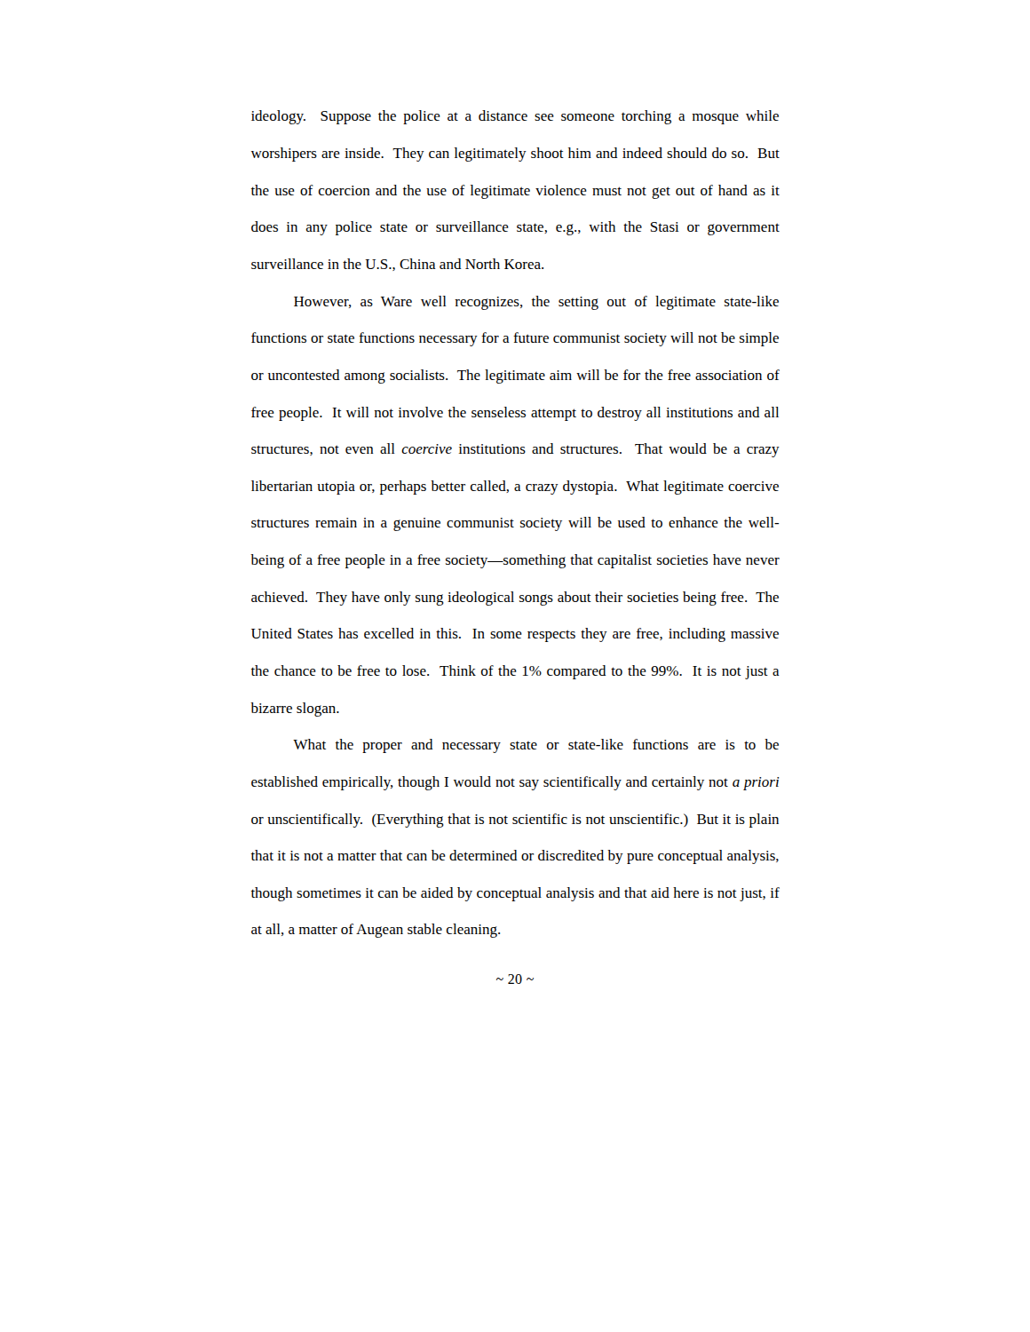ideology. Suppose the police at a distance see someone torching a mosque while worshipers are inside. They can legitimately shoot him and indeed should do so. But the use of coercion and the use of legitimate violence must not get out of hand as it does in any police state or surveillance state, e.g., with the Stasi or government surveillance in the U.S., China and North Korea.
However, as Ware well recognizes, the setting out of legitimate state-like functions or state functions necessary for a future communist society will not be simple or uncontested among socialists. The legitimate aim will be for the free association of free people. It will not involve the senseless attempt to destroy all institutions and all structures, not even all coercive institutions and structures. That would be a crazy libertarian utopia or, perhaps better called, a crazy dystopia. What legitimate coercive structures remain in a genuine communist society will be used to enhance the well-being of a free people in a free society—something that capitalist societies have never achieved. They have only sung ideological songs about their societies being free. The United States has excelled in this. In some respects they are free, including massive the chance to be free to lose. Think of the 1% compared to the 99%. It is not just a bizarre slogan.
What the proper and necessary state or state-like functions are is to be established empirically, though I would not say scientifically and certainly not a priori or unscientifically. (Everything that is not scientific is not unscientific.) But it is plain that it is not a matter that can be determined or discredited by pure conceptual analysis, though sometimes it can be aided by conceptual analysis and that aid here is not just, if at all, a matter of Augean stable cleaning.
~ 20 ~